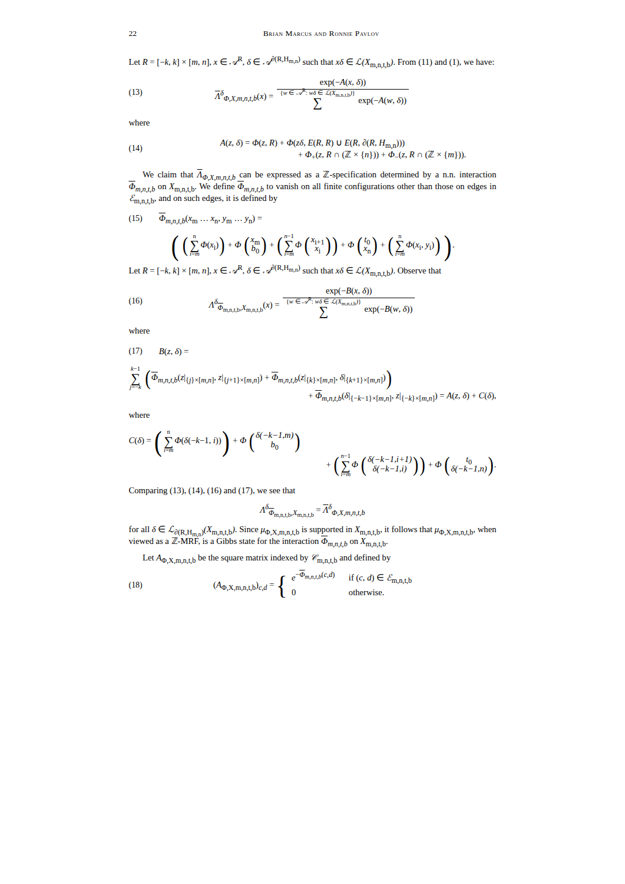22 Brian Marcus and Ronnie Pavlov
Let R = [−k, k] × [m, n], x ∈ 𝒜R, δ ∈ 𝒜∂(R,Hm,n) such that xδ ∈ ℒ(Xm,n,t,b). From (11) and (1), we have:
(13)
ΛδΦ,X,m,n,t,b(x) = exp(−A(x, δ)) {w ∈ 𝒜R: wδ ∈ ℒ(Xm,n,t,b)}∑ exp(−A(w, δ))
where
(14)
A(z, δ) = Φ(z, R) + Φ(zδ, E(R, R) ∪ E(R, ∂(R, Hm,n))) + Φ+(z, R ∩ (ℤ × {n})) + Φ−(z, R ∩ (ℤ × {m})).
We claim that ΛΦ,X,m,n,t,b can be expressed as a ℤ-specification determined by a n.n. interaction Φm,n,t,b on Xm,n,t,b. We define Φm,n,t,b to vanish on all finite configurations other than those on edges in ℰm,n,t,b, and on such edges, it is defined by
(15)
Φm,n,t,b(xm … xn, ym … yn) =
( (n∑i=m Φ(xi)) + Φ (xm b0) + (n−1∑i=m Φ (xi+1 xi)) + Φ (t0 xn) + (n∑i=m Φ(xi, yi)) ).
Let R = [−k, k] × [m, n], x ∈ 𝒜R, δ ∈ 𝒜∂(R,Hm,n) such that xδ ∈ ℒ(Xm,n,t,b). Observe that
(16)
ΛδΦm,n,t,b,Xm,n,t,b(x) = exp(−B(x, δ)) {w ∈ 𝒜R: wδ ∈ ℒ(Xm,n,t,b)}∑ exp(−B(w, δ))
where
(17)
B(z, δ) =
k−1∑j=−k (Φm,n,t,b(z|{j}×[m,n], z|{j+1}×[m,n]) + Φm,n,t,b(z|{k}×[m,n], δ|{k+1}×[m,n])) + Φm,n,t,b(δ|{−k−1}×[m,n], z|{−k}×[m,n]) = A(z, δ) + C(δ),
where
C(δ) = (n∑i=m Φ(δ(−k−1, i))) + Φ (δ(−k−1,m) b0) + (n−1∑i=m Φ (δ(−k−1,i+1) δ(−k−1,i))) + Φ (t0 δ(−k−1,n)).
Comparing (13), (14), (16) and (17), we see that
ΛδΦm,n,t,b,Xm,n,t,b = ΛδΦ,X,m,n,t,b
for all δ ∈ ℒ∂(R,Hm,n)(Xm,n,t,b). Since μΦ,X,m,n,t,b is supported in Xm,n,t,b, it follows that μΦ,X,m,n,t,b, when viewed as a ℤ-MRF, is a Gibbs state for the interaction Φm,n,t,b on Xm,n,t,b.
Let AΦ,X,m,n,t,b be the square matrix indexed by 𝒞m,n,t,b and defined by
(18)
(AΦ,X,m,n,t,b)c,d = { e−Φm,n,t,b(c,d) if (c, d) ∈ ℰm,n,t,b 0 otherwise.